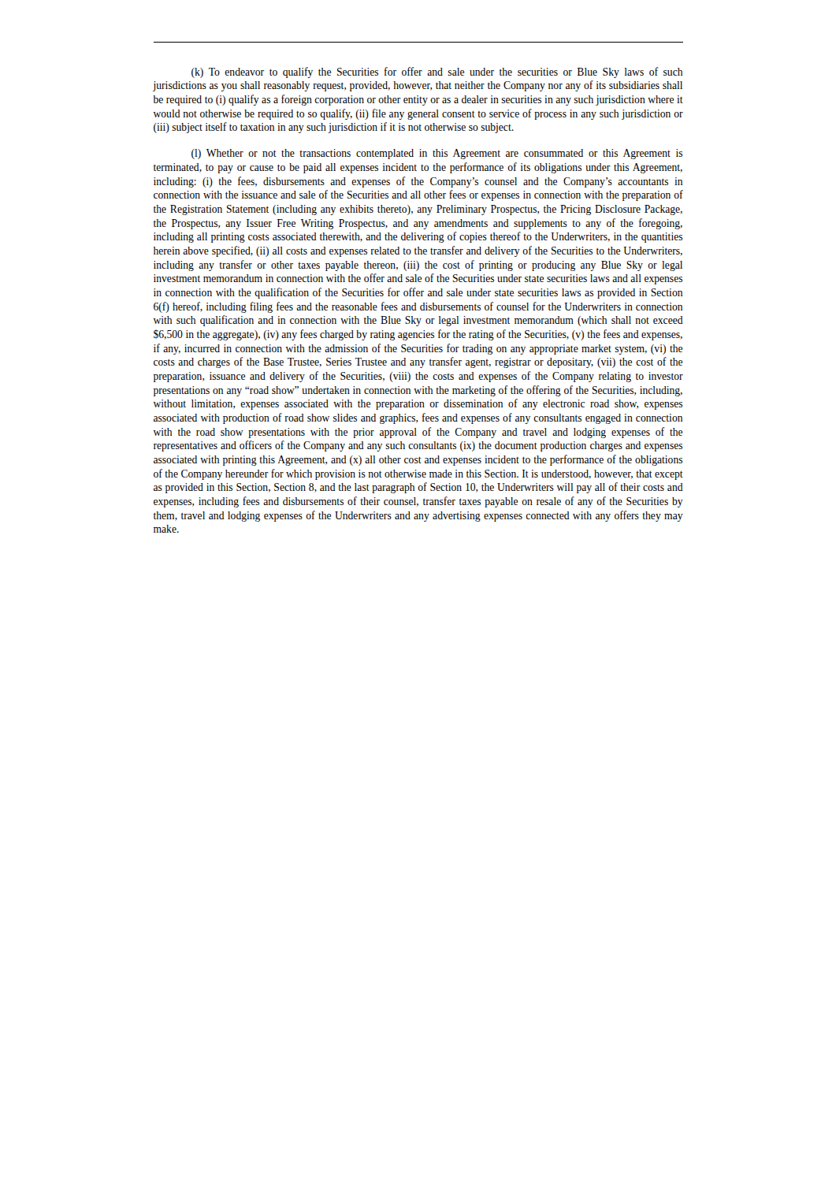(k) To endeavor to qualify the Securities for offer and sale under the securities or Blue Sky laws of such jurisdictions as you shall reasonably request, provided, however, that neither the Company nor any of its subsidiaries shall be required to (i) qualify as a foreign corporation or other entity or as a dealer in securities in any such jurisdiction where it would not otherwise be required to so qualify, (ii) file any general consent to service of process in any such jurisdiction or (iii) subject itself to taxation in any such jurisdiction if it is not otherwise so subject.
(l) Whether or not the transactions contemplated in this Agreement are consummated or this Agreement is terminated, to pay or cause to be paid all expenses incident to the performance of its obligations under this Agreement, including: (i) the fees, disbursements and expenses of the Company’s counsel and the Company’s accountants in connection with the issuance and sale of the Securities and all other fees or expenses in connection with the preparation of the Registration Statement (including any exhibits thereto), any Preliminary Prospectus, the Pricing Disclosure Package, the Prospectus, any Issuer Free Writing Prospectus, and any amendments and supplements to any of the foregoing, including all printing costs associated therewith, and the delivering of copies thereof to the Underwriters, in the quantities herein above specified, (ii) all costs and expenses related to the transfer and delivery of the Securities to the Underwriters, including any transfer or other taxes payable thereon, (iii) the cost of printing or producing any Blue Sky or legal investment memorandum in connection with the offer and sale of the Securities under state securities laws and all expenses in connection with the qualification of the Securities for offer and sale under state securities laws as provided in Section 6(f) hereof, including filing fees and the reasonable fees and disbursements of counsel for the Underwriters in connection with such qualification and in connection with the Blue Sky or legal investment memorandum (which shall not exceed $6,500 in the aggregate), (iv) any fees charged by rating agencies for the rating of the Securities, (v) the fees and expenses, if any, incurred in connection with the admission of the Securities for trading on any appropriate market system, (vi) the costs and charges of the Base Trustee, Series Trustee and any transfer agent, registrar or depositary, (vii) the cost of the preparation, issuance and delivery of the Securities, (viii) the costs and expenses of the Company relating to investor presentations on any “road show” undertaken in connection with the marketing of the offering of the Securities, including, without limitation, expenses associated with the preparation or dissemination of any electronic road show, expenses associated with production of road show slides and graphics, fees and expenses of any consultants engaged in connection with the road show presentations with the prior approval of the Company and travel and lodging expenses of the representatives and officers of the Company and any such consultants (ix) the document production charges and expenses associated with printing this Agreement, and (x) all other cost and expenses incident to the performance of the obligations of the Company hereunder for which provision is not otherwise made in this Section. It is understood, however, that except as provided in this Section, Section 8, and the last paragraph of Section 10, the Underwriters will pay all of their costs and expenses, including fees and disbursements of their counsel, transfer taxes payable on resale of any of the Securities by them, travel and lodging expenses of the Underwriters and any advertising expenses connected with any offers they may make.